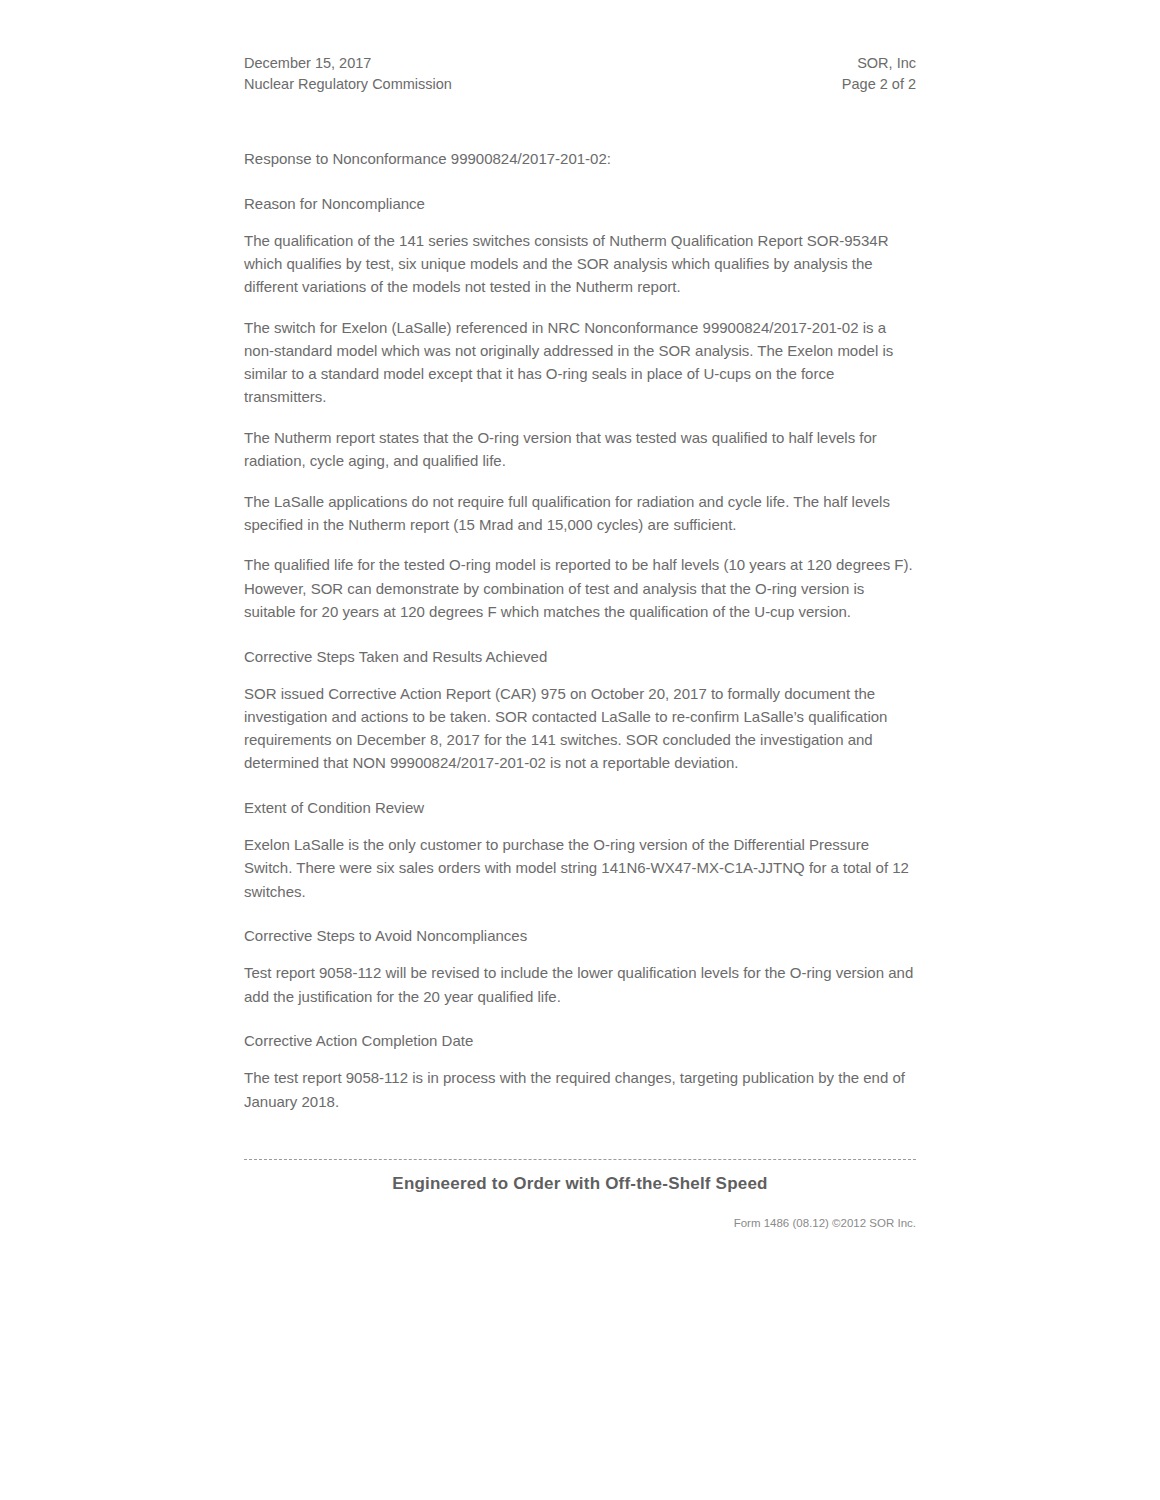December 15, 2017
Nuclear Regulatory Commission
SOR, Inc
Page 2 of 2
Response to Nonconformance 99900824/2017-201-02:
Reason for Noncompliance
The qualification of the 141 series switches consists of Nutherm Qualification Report SOR-9534R which qualifies by test, six unique models and the SOR analysis which qualifies by analysis the different variations of the models not tested in the Nutherm report.
The switch for Exelon (LaSalle) referenced in NRC Nonconformance 99900824/2017-201-02 is a non-standard model which was not originally addressed in the SOR analysis. The Exelon model is similar to a standard model except that it has O-ring seals in place of U-cups on the force transmitters.
The Nutherm report states that the O-ring version that was tested was qualified to half levels for radiation, cycle aging, and qualified life.
The LaSalle applications do not require full qualification for radiation and cycle life. The half levels specified in the Nutherm report (15 Mrad and 15,000 cycles) are sufficient.
The qualified life for the tested O-ring model is reported to be half levels (10 years at 120 degrees F). However, SOR can demonstrate by combination of test and analysis that the O-ring version is suitable for 20 years at 120 degrees F which matches the qualification of the U-cup version.
Corrective Steps Taken and Results Achieved
SOR issued Corrective Action Report (CAR) 975 on October 20, 2017 to formally document the investigation and actions to be taken. SOR contacted LaSalle to re-confirm LaSalle’s qualification requirements on December 8, 2017 for the 141 switches. SOR concluded the investigation and determined that NON 99900824/2017-201-02 is not a reportable deviation.
Extent of Condition Review
Exelon LaSalle is the only customer to purchase the O-ring version of the Differential Pressure Switch. There were six sales orders with model string 141N6-WX47-MX-C1A-JJTNQ for a total of 12 switches.
Corrective Steps to Avoid Noncompliances
Test report 9058-112 will be revised to include the lower qualification levels for the O-ring version and add the justification for the 20 year qualified life.
Corrective Action Completion Date
The test report 9058-112 is in process with the required changes, targeting publication by the end of January 2018.
Engineered to Order with Off-the-Shelf Speed
Form 1486 (08.12) ©2012 SOR Inc.